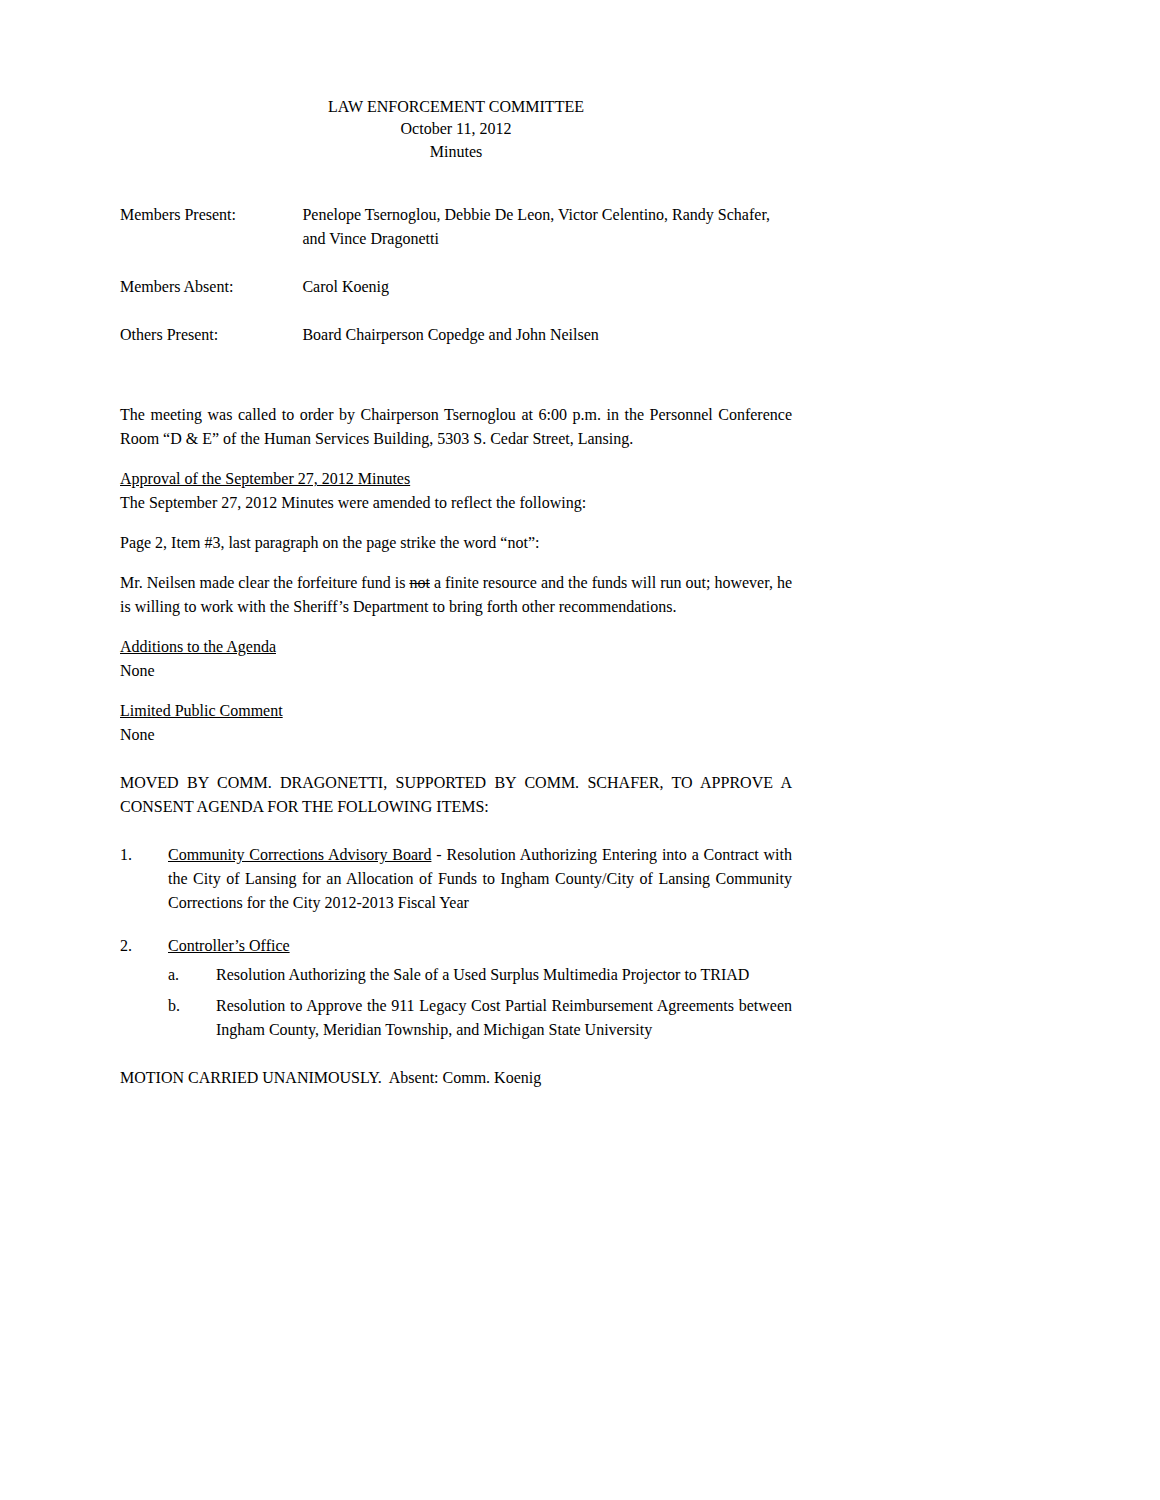LAW ENFORCEMENT COMMITTEE
October 11, 2012
Minutes
| Members Present: | Penelope Tsernoglou, Debbie De Leon, Victor Celentino, Randy Schafer, and Vince Dragonetti |
| Members Absent: | Carol Koenig |
| Others Present: | Board Chairperson Copedge and John Neilsen |
The meeting was called to order by Chairperson Tsernoglou at 6:00 p.m. in the Personnel Conference Room “D & E” of the Human Services Building, 5303 S. Cedar Street, Lansing.
Approval of the September 27, 2012 Minutes
The September 27, 2012 Minutes were amended to reflect the following:
Page 2, Item #3, last paragraph on the page strike the word “not”:
Mr. Neilsen made clear the forfeiture fund is not a finite resource and the funds will run out; however, he is willing to work with the Sheriff’s Department to bring forth other recommendations.
Additions to the Agenda
None
Limited Public Comment
None
MOVED BY COMM. DRAGONETTI, SUPPORTED BY COMM. SCHAFER, TO APPROVE A CONSENT AGENDA FOR THE FOLLOWING ITEMS:
1. Community Corrections Advisory Board - Resolution Authorizing Entering into a Contract with the City of Lansing for an Allocation of Funds to Ingham County/City of Lansing Community Corrections for the City 2012-2013 Fiscal Year
2. Controller’s Office
a. Resolution Authorizing the Sale of a Used Surplus Multimedia Projector to TRIAD
b. Resolution to Approve the 911 Legacy Cost Partial Reimbursement Agreements between Ingham County, Meridian Township, and Michigan State University
MOTION CARRIED UNANIMOUSLY. Absent: Comm. Koenig